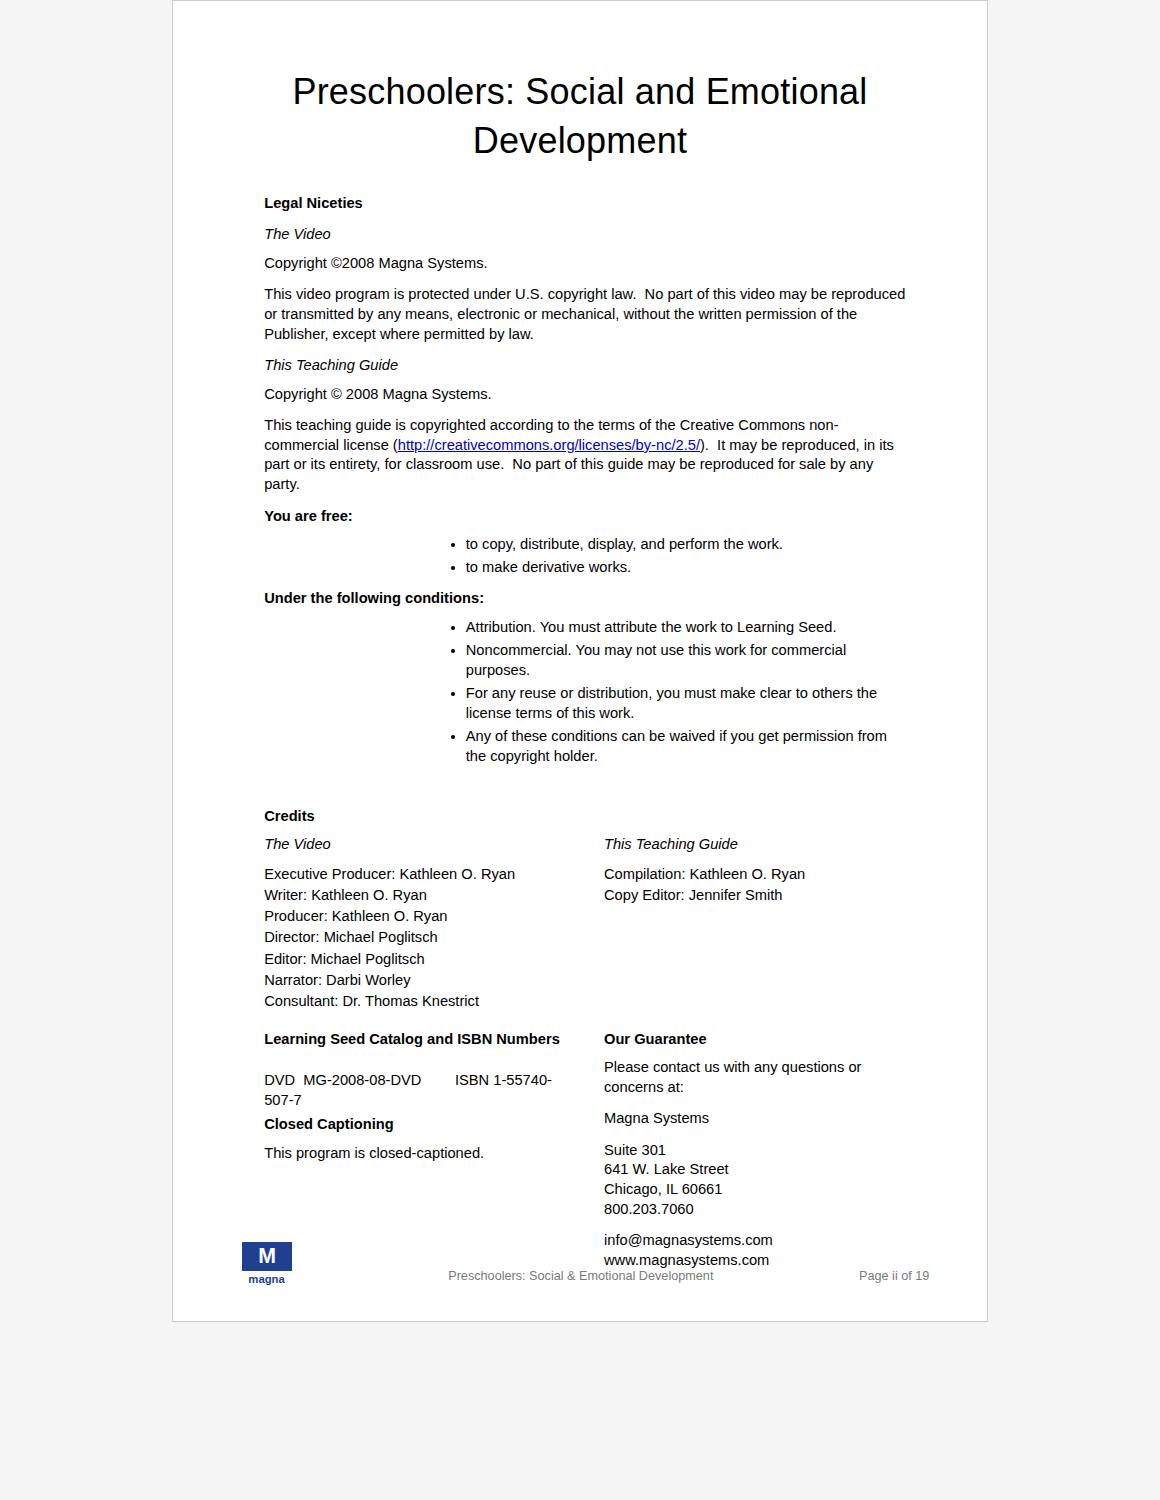Preschoolers: Social and Emotional Development
Legal Niceties
The Video
Copyright ©2008 Magna Systems.
This video program is protected under U.S. copyright law. No part of this video may be reproduced or transmitted by any means, electronic or mechanical, without the written permission of the Publisher, except where permitted by law.
This Teaching Guide
Copyright © 2008 Magna Systems.
This teaching guide is copyrighted according to the terms of the Creative Commons non-commercial license (http://creativecommons.org/licenses/by-nc/2.5/). It may be reproduced, in its part or its entirety, for classroom use. No part of this guide may be reproduced for sale by any party.
You are free:
to copy, distribute, display, and perform the work.
to make derivative works.
Under the following conditions:
Attribution. You must attribute the work to Learning Seed.
Noncommercial. You may not use this work for commercial purposes.
For any reuse or distribution, you must make clear to others the license terms of this work.
Any of these conditions can be waived if you get permission from the copyright holder.
Credits
The Video
Executive Producer: Kathleen O. Ryan
Writer: Kathleen O. Ryan
Producer: Kathleen O. Ryan
Director: Michael Poglitsch
Editor: Michael Poglitsch
Narrator: Darbi Worley
Consultant: Dr. Thomas Knestrict
This Teaching Guide
Compilation: Kathleen O. Ryan
Copy Editor: Jennifer Smith
Learning Seed Catalog and ISBN Numbers
DVD MG-2008-08-DVDISBN 1-55740-507-7
Closed Captioning
This program is closed-captioned.
Our Guarantee
Please contact us with any questions or concerns at:
Magna Systems
Suite 301
641 W. Lake Street
Chicago, IL 60661
800.203.7060
info@magnasystems.com
www.magnasystems.com
M
magna
Preschoolers: Social & Emotional Development
Page ii of 19